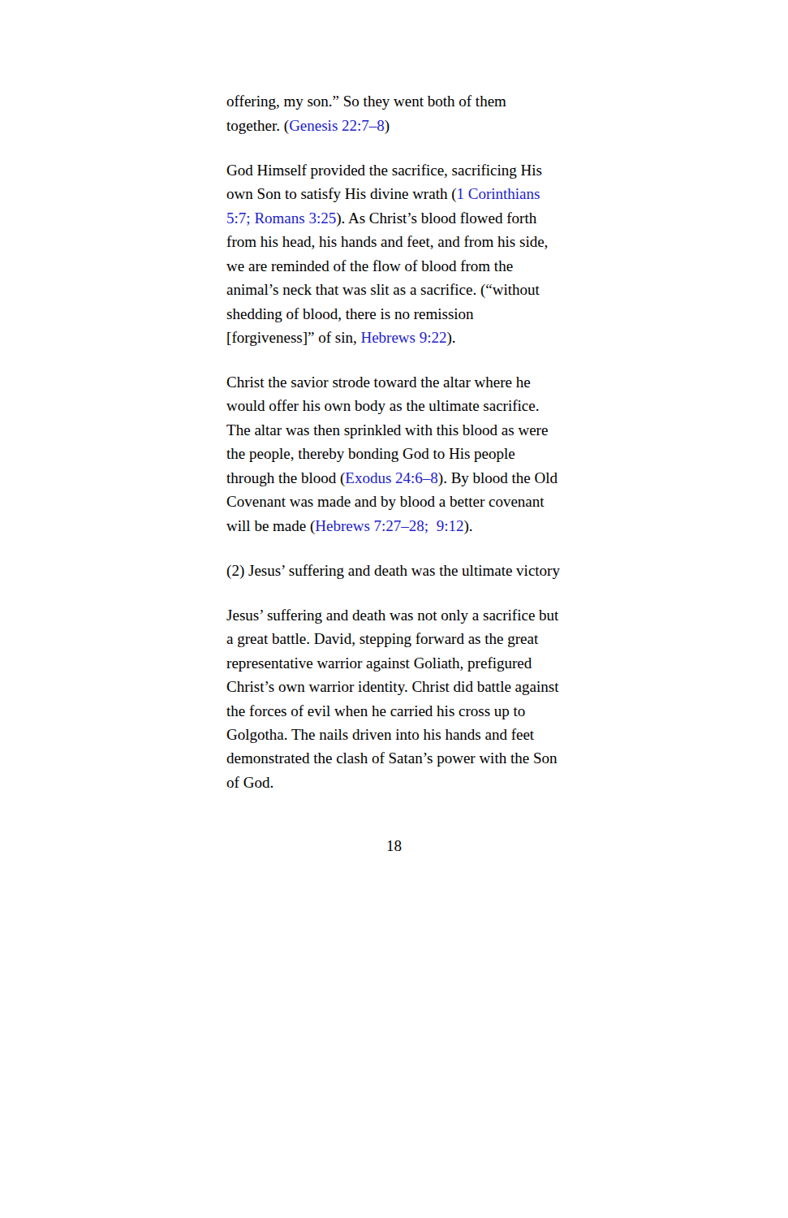offering, my son.” So they went both of them together. (Genesis 22:7–8)
God Himself provided the sacrifice, sacrificing His own Son to satisfy His divine wrath (1 Corinthians 5:7; Romans 3:25). As Christ’s blood flowed forth from his head, his hands and feet, and from his side, we are reminded of the flow of blood from the animal’s neck that was slit as a sacrifice. (“without shedding of blood, there is no remission [forgiveness]” of sin, Hebrews 9:22).
Christ the savior strode toward the altar where he would offer his own body as the ultimate sacrifice. The altar was then sprinkled with this blood as were the people, thereby bonding God to His people through the blood (Exodus 24:6–8). By blood the Old Covenant was made and by blood a better covenant will be made (Hebrews 7:27–28; 9:12).
(2) Jesus’ suffering and death was the ultimate victory
Jesus’ suffering and death was not only a sacrifice but a great battle. David, stepping forward as the great representative warrior against Goliath, prefigured Christ’s own warrior identity. Christ did battle against the forces of evil when he carried his cross up to Golgotha. The nails driven into his hands and feet demonstrated the clash of Satan’s power with the Son of God.
18